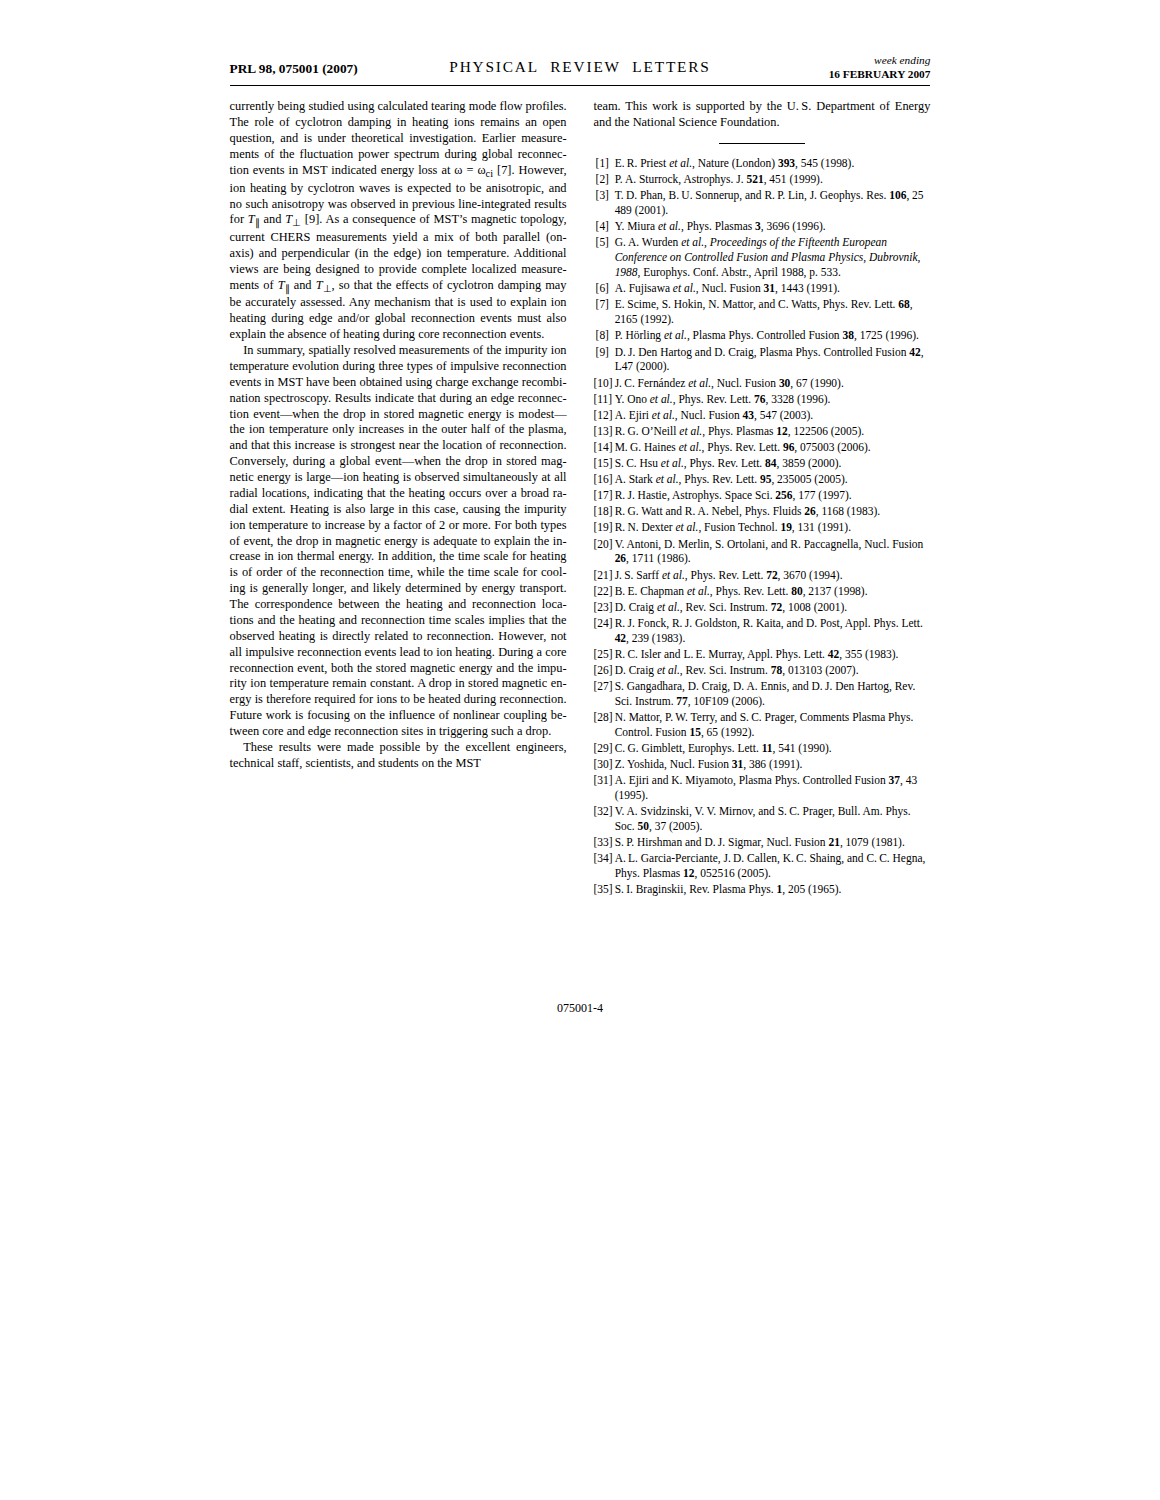PRL 98, 075001 (2007)
PHYSICAL REVIEW LETTERS
week ending
16 FEBRUARY 2007
currently being studied using calculated tearing mode flow profiles. The role of cyclotron damping in heating ions remains an open question, and is under theoretical investigation. Earlier measurements of the fluctuation power spectrum during global reconnection events in MST indicated energy loss at ω = ωci [7]. However, ion heating by cyclotron waves is expected to be anisotropic, and no such anisotropy was observed in previous line-integrated results for T∥ and T⊥ [9]. As a consequence of MST’s magnetic topology, current CHERS measurements yield a mix of both parallel (on-axis) and perpendicular (in the edge) ion temperature. Additional views are being designed to provide complete localized measurements of T∥ and T⊥, so that the effects of cyclotron damping may be accurately assessed. Any mechanism that is used to explain ion heating during edge and/or global reconnection events must also explain the absence of heating during core reconnection events.
In summary, spatially resolved measurements of the impurity ion temperature evolution during three types of impulsive reconnection events in MST have been obtained using charge exchange recombination spectroscopy. Results indicate that during an edge reconnection event—when the drop in stored magnetic energy is modest—the ion temperature only increases in the outer half of the plasma, and that this increase is strongest near the location of reconnection. Conversely, during a global event—when the drop in stored magnetic energy is large—ion heating is observed simultaneously at all radial locations, indicating that the heating occurs over a broad radial extent. Heating is also large in this case, causing the impurity ion temperature to increase by a factor of 2 or more. For both types of event, the drop in magnetic energy is adequate to explain the increase in ion thermal energy. In addition, the time scale for heating is of order of the reconnection time, while the time scale for cooling is generally longer, and likely determined by energy transport. The correspondence between the heating and reconnection locations and the heating and reconnection time scales implies that the observed heating is directly related to reconnection. However, not all impulsive reconnection events lead to ion heating. During a core reconnection event, both the stored magnetic energy and the impurity ion temperature remain constant. A drop in stored magnetic energy is therefore required for ions to be heated during reconnection. Future work is focusing on the influence of nonlinear coupling between core and edge reconnection sites in triggering such a drop.
These results were made possible by the excellent engineers, technical staff, scientists, and students on the MST
team. This work is supported by the U. S. Department of Energy and the National Science Foundation.
[1] E. R. Priest et al., Nature (London) 393, 545 (1998).
[2] P. A. Sturrock, Astrophys. J. 521, 451 (1999).
[3] T. D. Phan, B. U. Sonnerup, and R. P. Lin, J. Geophys. Res. 106, 25 489 (2001).
[4] Y. Miura et al., Phys. Plasmas 3, 3696 (1996).
[5] G. A. Wurden et al., Proceedings of the Fifteenth European Conference on Controlled Fusion and Plasma Physics, Dubrovnik, 1988, Europhys. Conf. Abstr., April 1988, p. 533.
[6] A. Fujisawa et al., Nucl. Fusion 31, 1443 (1991).
[7] E. Scime, S. Hokin, N. Mattor, and C. Watts, Phys. Rev. Lett. 68, 2165 (1992).
[8] P. Hörling et al., Plasma Phys. Controlled Fusion 38, 1725 (1996).
[9] D. J. Den Hartog and D. Craig, Plasma Phys. Controlled Fusion 42, L47 (2000).
[10] J. C. Fernández et al., Nucl. Fusion 30, 67 (1990).
[11] Y. Ono et al., Phys. Rev. Lett. 76, 3328 (1996).
[12] A. Ejiri et al., Nucl. Fusion 43, 547 (2003).
[13] R. G. O’Neill et al., Phys. Plasmas 12, 122506 (2005).
[14] M. G. Haines et al., Phys. Rev. Lett. 96, 075003 (2006).
[15] S. C. Hsu et al., Phys. Rev. Lett. 84, 3859 (2000).
[16] A. Stark et al., Phys. Rev. Lett. 95, 235005 (2005).
[17] R. J. Hastie, Astrophys. Space Sci. 256, 177 (1997).
[18] R. G. Watt and R. A. Nebel, Phys. Fluids 26, 1168 (1983).
[19] R. N. Dexter et al., Fusion Technol. 19, 131 (1991).
[20] V. Antoni, D. Merlin, S. Ortolani, and R. Paccagnella, Nucl. Fusion 26, 1711 (1986).
[21] J. S. Sarff et al., Phys. Rev. Lett. 72, 3670 (1994).
[22] B. E. Chapman et al., Phys. Rev. Lett. 80, 2137 (1998).
[23] D. Craig et al., Rev. Sci. Instrum. 72, 1008 (2001).
[24] R. J. Fonck, R. J. Goldston, R. Kaita, and D. Post, Appl. Phys. Lett. 42, 239 (1983).
[25] R. C. Isler and L. E. Murray, Appl. Phys. Lett. 42, 355 (1983).
[26] D. Craig et al., Rev. Sci. Instrum. 78, 013103 (2007).
[27] S. Gangadhara, D. Craig, D. A. Ennis, and D. J. Den Hartog, Rev. Sci. Instrum. 77, 10F109 (2006).
[28] N. Mattor, P. W. Terry, and S. C. Prager, Comments Plasma Phys. Control. Fusion 15, 65 (1992).
[29] C. G. Gimblett, Europhys. Lett. 11, 541 (1990).
[30] Z. Yoshida, Nucl. Fusion 31, 386 (1991).
[31] A. Ejiri and K. Miyamoto, Plasma Phys. Controlled Fusion 37, 43 (1995).
[32] V. A. Svidzinski, V. V. Mirnov, and S. C. Prager, Bull. Am. Phys. Soc. 50, 37 (2005).
[33] S. P. Hirshman and D. J. Sigmar, Nucl. Fusion 21, 1079 (1981).
[34] A. L. Garcia-Perciante, J. D. Callen, K. C. Shaing, and C. C. Hegna, Phys. Plasmas 12, 052516 (2005).
[35] S. I. Braginskii, Rev. Plasma Phys. 1, 205 (1965).
075001-4